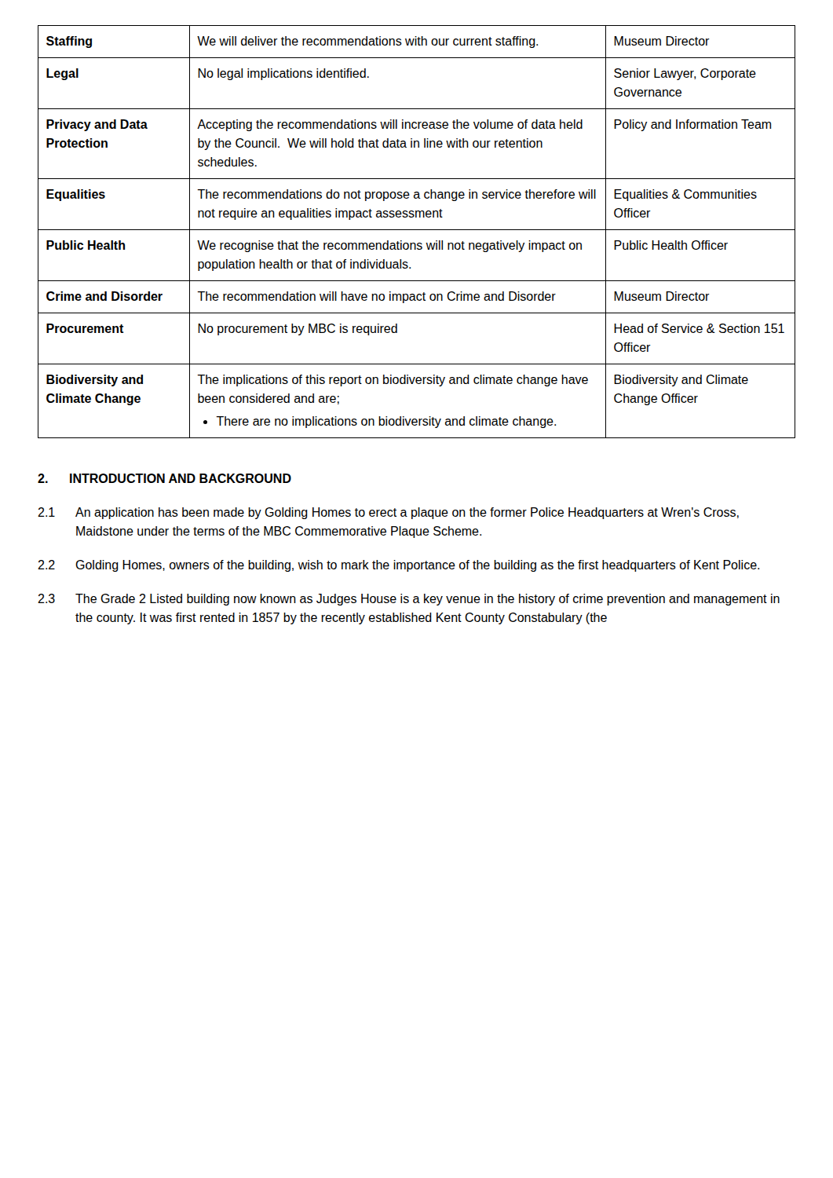| Staffing | We will deliver the recommendations with our current staffing. | Museum Director |
| Legal | No legal implications identified. | Senior Lawyer, Corporate Governance |
| Privacy and Data Protection | Accepting the recommendations will increase the volume of data held by the Council. We will hold that data in line with our retention schedules. | Policy and Information Team |
| Equalities | The recommendations do not propose a change in service therefore will not require an equalities impact assessment | Equalities & Communities Officer |
| Public Health | We recognise that the recommendations will not negatively impact on population health or that of individuals. | Public Health Officer |
| Crime and Disorder | The recommendation will have no impact on Crime and Disorder | Museum Director |
| Procurement | No procurement by MBC is required | Head of Service & Section 151 Officer |
| Biodiversity and Climate Change | The implications of this report on biodiversity and climate change have been considered and are; There are no implications on biodiversity and climate change. | Biodiversity and Climate Change Officer |
2. INTRODUCTION AND BACKGROUND
2.1
An application has been made by Golding Homes to erect a plaque on the former Police Headquarters at Wren's Cross, Maidstone under the terms of the MBC Commemorative Plaque Scheme.
2.2
Golding Homes, owners of the building, wish to mark the importance of the building as the first headquarters of Kent Police.
2.3
The Grade 2 Listed building now known as Judges House is a key venue in the history of crime prevention and management in the county. It was first rented in 1857 by the recently established Kent County Constabulary (the